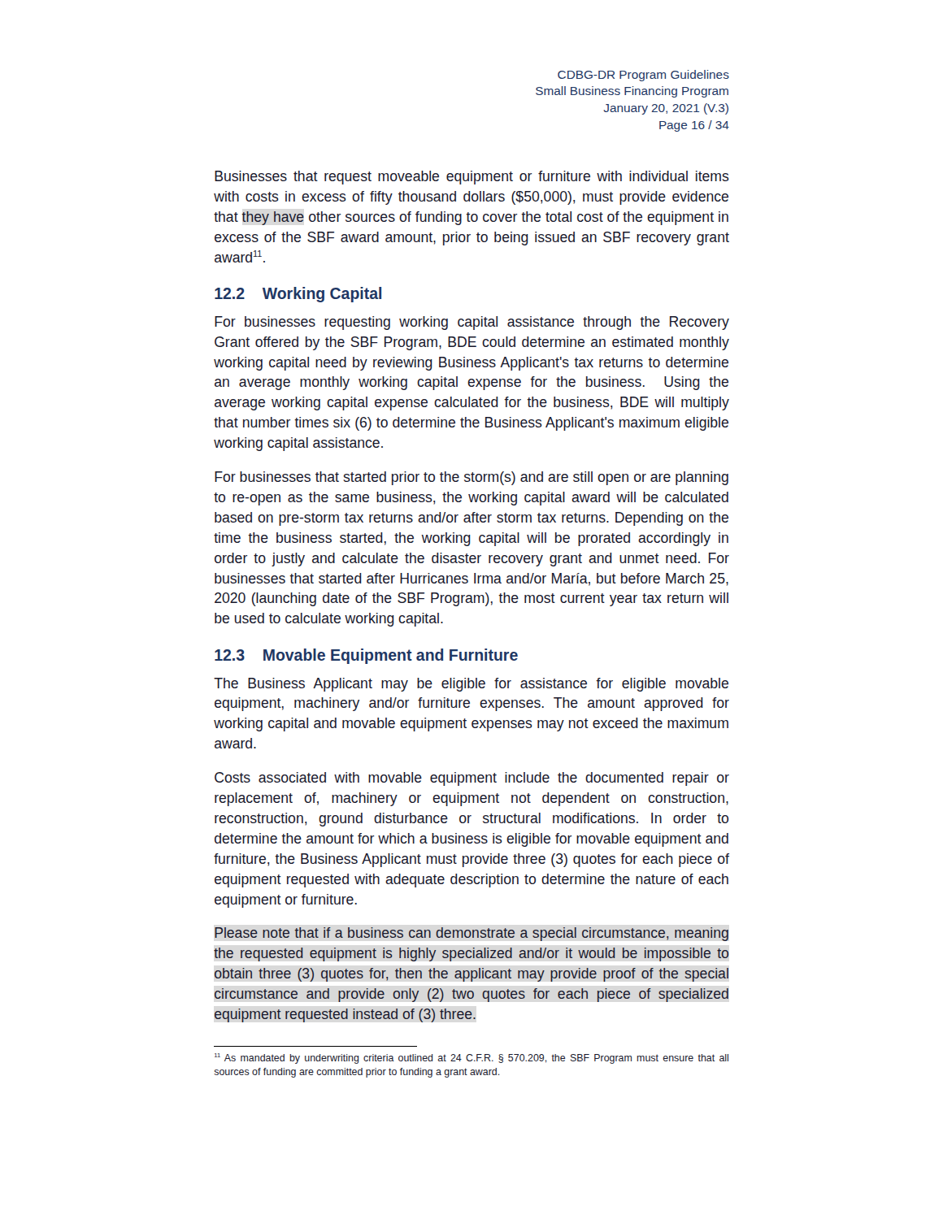CDBG-DR Program Guidelines
Small Business Financing Program
January 20, 2021 (V.3)
Page 16 / 34
Businesses that request moveable equipment or furniture with individual items with costs in excess of fifty thousand dollars ($50,000), must provide evidence that they have other sources of funding to cover the total cost of the equipment in excess of the SBF award amount, prior to being issued an SBF recovery grant award11.
12.2 Working Capital
For businesses requesting working capital assistance through the Recovery Grant offered by the SBF Program, BDE could determine an estimated monthly working capital need by reviewing Business Applicant's tax returns to determine an average monthly working capital expense for the business. Using the average working capital expense calculated for the business, BDE will multiply that number times six (6) to determine the Business Applicant's maximum eligible working capital assistance.
For businesses that started prior to the storm(s) and are still open or are planning to re-open as the same business, the working capital award will be calculated based on pre-storm tax returns and/or after storm tax returns. Depending on the time the business started, the working capital will be prorated accordingly in order to justly and calculate the disaster recovery grant and unmet need. For businesses that started after Hurricanes Irma and/or María, but before March 25, 2020 (launching date of the SBF Program), the most current year tax return will be used to calculate working capital.
12.3 Movable Equipment and Furniture
The Business Applicant may be eligible for assistance for eligible movable equipment, machinery and/or furniture expenses. The amount approved for working capital and movable equipment expenses may not exceed the maximum award.
Costs associated with movable equipment include the documented repair or replacement of, machinery or equipment not dependent on construction, reconstruction, ground disturbance or structural modifications. In order to determine the amount for which a business is eligible for movable equipment and furniture, the Business Applicant must provide three (3) quotes for each piece of equipment requested with adequate description to determine the nature of each equipment or furniture.
Please note that if a business can demonstrate a special circumstance, meaning the requested equipment is highly specialized and/or it would be impossible to obtain three (3) quotes for, then the applicant may provide proof of the special circumstance and provide only (2) two quotes for each piece of specialized equipment requested instead of (3) three.
11 As mandated by underwriting criteria outlined at 24 C.F.R. § 570.209, the SBF Program must ensure that all sources of funding are committed prior to funding a grant award.